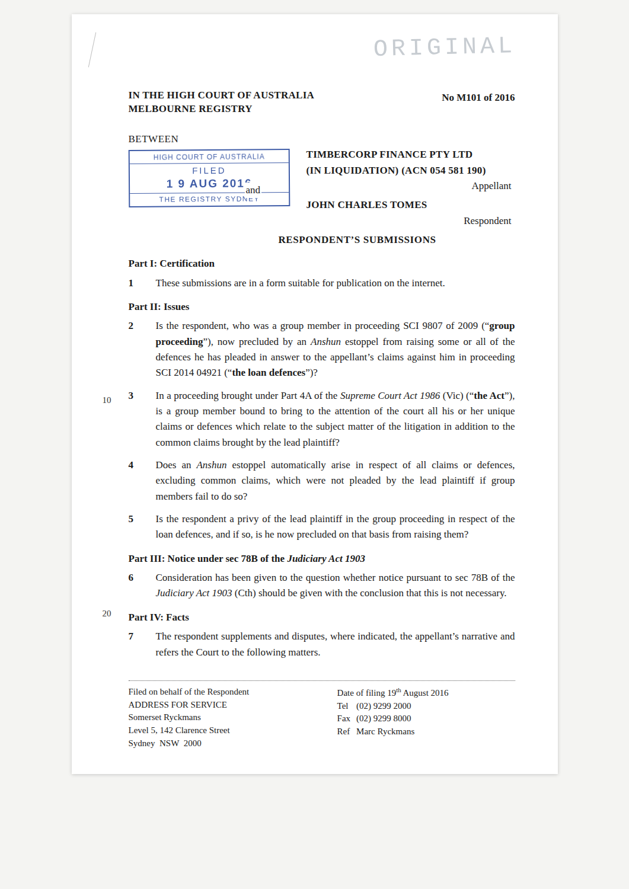ORIGINAL
10
20
IN THE HIGH COURT OF AUSTRALIA
MELBOURNE REGISTRY
No M101 of 2016
BETWEEN
HIGH COURT OF AUSTRALIA
FILED
1 9 AUG 2016
THE REGISTRY SYDNEY
and
TIMBERCORP FINANCE PTY LTD
(IN LIQUIDATION) (ACN 054 581 190)
Appellant
JOHN CHARLES TOMES
Respondent
RESPONDENT’S SUBMISSIONS
Part I: Certification
1
These submissions are in a form suitable for publication on the internet.
Part II: Issues
2
Is the respondent, who was a group member in proceeding SCI 9807 of 2009 (“group proceeding”), now precluded by an Anshun estoppel from raising some or all of the defences he has pleaded in answer to the appellant’s claims against him in proceeding SCI 2014 04921 (“the loan defences”)?
3
In a proceeding brought under Part 4A of the Supreme Court Act 1986 (Vic) (“the Act”), is a group member bound to bring to the attention of the court all his or her unique claims or defences which relate to the subject matter of the litigation in addition to the common claims brought by the lead plaintiff?
4
Does an Anshun estoppel automatically arise in respect of all claims or defences, excluding common claims, which were not pleaded by the lead plaintiff if group members fail to do so?
5
Is the respondent a privy of the lead plaintiff in the group proceeding in respect of the loan defences, and if so, is he now precluded on that basis from raising them?
Part III: Notice under sec 78B of the Judiciary Act 1903
6
Consideration has been given to the question whether notice pursuant to sec 78B of the Judiciary Act 1903 (Cth) should be given with the conclusion that this is not necessary.
Part IV: Facts
7
The respondent supplements and disputes, where indicated, the appellant’s narrative and refers the Court to the following matters.
Filed on behalf of the Respondent
ADDRESS FOR SERVICE
Somerset Ryckmans
Level 5, 142 Clarence Street
Sydney NSW 2000
Date of filing 19th August 2016
| Tel | (02) 9299 2000 |
| Fax | (02) 9299 8000 |
| Ref | Marc Ryckmans |